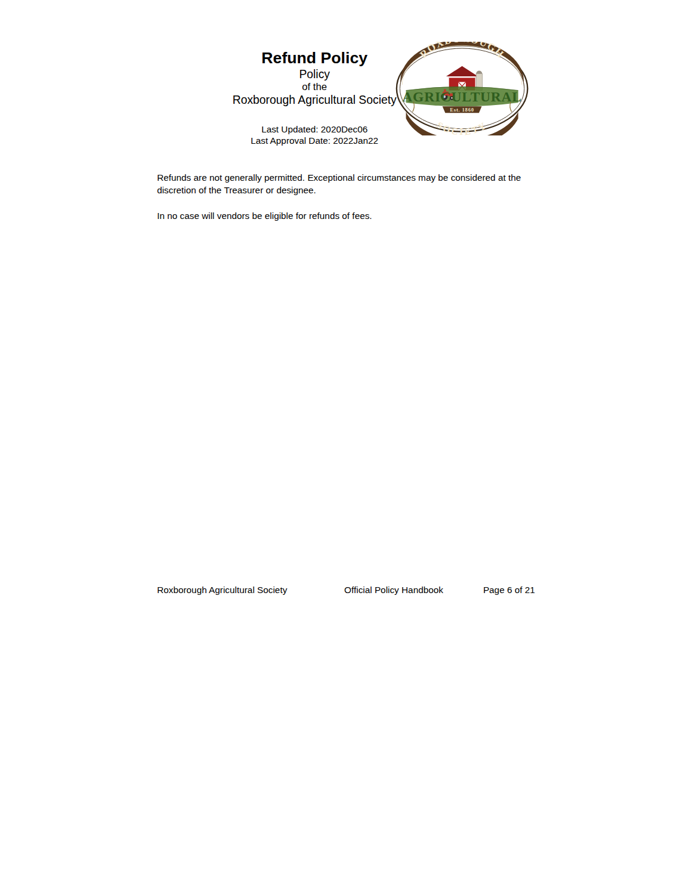Refund Policy
Policy
of the
Roxborough Agricultural Society
Last Updated: 2020Dec06
Last Approval Date: 2022Jan22
ROXBOROUGH AGRICULTURAL Est. 1860 SOCIETY
Refunds are not generally permitted. Exceptional circumstances may be considered at the discretion of the Treasurer or designee.
In no case will vendors be eligible for refunds of fees.
Roxborough Agricultural Society
Official Policy Handbook
Page 6 of 21